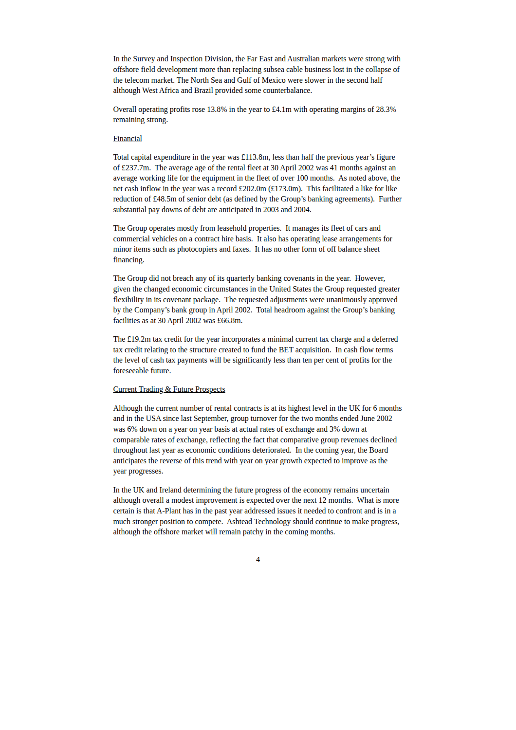In the Survey and Inspection Division, the Far East and Australian markets were strong with offshore field development more than replacing subsea cable business lost in the collapse of the telecom market. The North Sea and Gulf of Mexico were slower in the second half although West Africa and Brazil provided some counterbalance.
Overall operating profits rose 13.8% in the year to £4.1m with operating margins of 28.3% remaining strong.
Financial
Total capital expenditure in the year was £113.8m, less than half the previous year’s figure of £237.7m. The average age of the rental fleet at 30 April 2002 was 41 months against an average working life for the equipment in the fleet of over 100 months. As noted above, the net cash inflow in the year was a record £202.0m (£173.0m). This facilitated a like for like reduction of £48.5m of senior debt (as defined by the Group’s banking agreements). Further substantial pay downs of debt are anticipated in 2003 and 2004.
The Group operates mostly from leasehold properties. It manages its fleet of cars and commercial vehicles on a contract hire basis. It also has operating lease arrangements for minor items such as photocopiers and faxes. It has no other form of off balance sheet financing.
The Group did not breach any of its quarterly banking covenants in the year. However, given the changed economic circumstances in the United States the Group requested greater flexibility in its covenant package. The requested adjustments were unanimously approved by the Company’s bank group in April 2002. Total headroom against the Group’s banking facilities as at 30 April 2002 was £66.8m.
The £19.2m tax credit for the year incorporates a minimal current tax charge and a deferred tax credit relating to the structure created to fund the BET acquisition. In cash flow terms the level of cash tax payments will be significantly less than ten per cent of profits for the foreseeable future.
Current Trading & Future Prospects
Although the current number of rental contracts is at its highest level in the UK for 6 months and in the USA since last September, group turnover for the two months ended June 2002 was 6% down on a year on year basis at actual rates of exchange and 3% down at comparable rates of exchange, reflecting the fact that comparative group revenues declined throughout last year as economic conditions deteriorated. In the coming year, the Board anticipates the reverse of this trend with year on year growth expected to improve as the year progresses.
In the UK and Ireland determining the future progress of the economy remains uncertain although overall a modest improvement is expected over the next 12 months. What is more certain is that A-Plant has in the past year addressed issues it needed to confront and is in a much stronger position to compete. Ashtead Technology should continue to make progress, although the offshore market will remain patchy in the coming months.
4